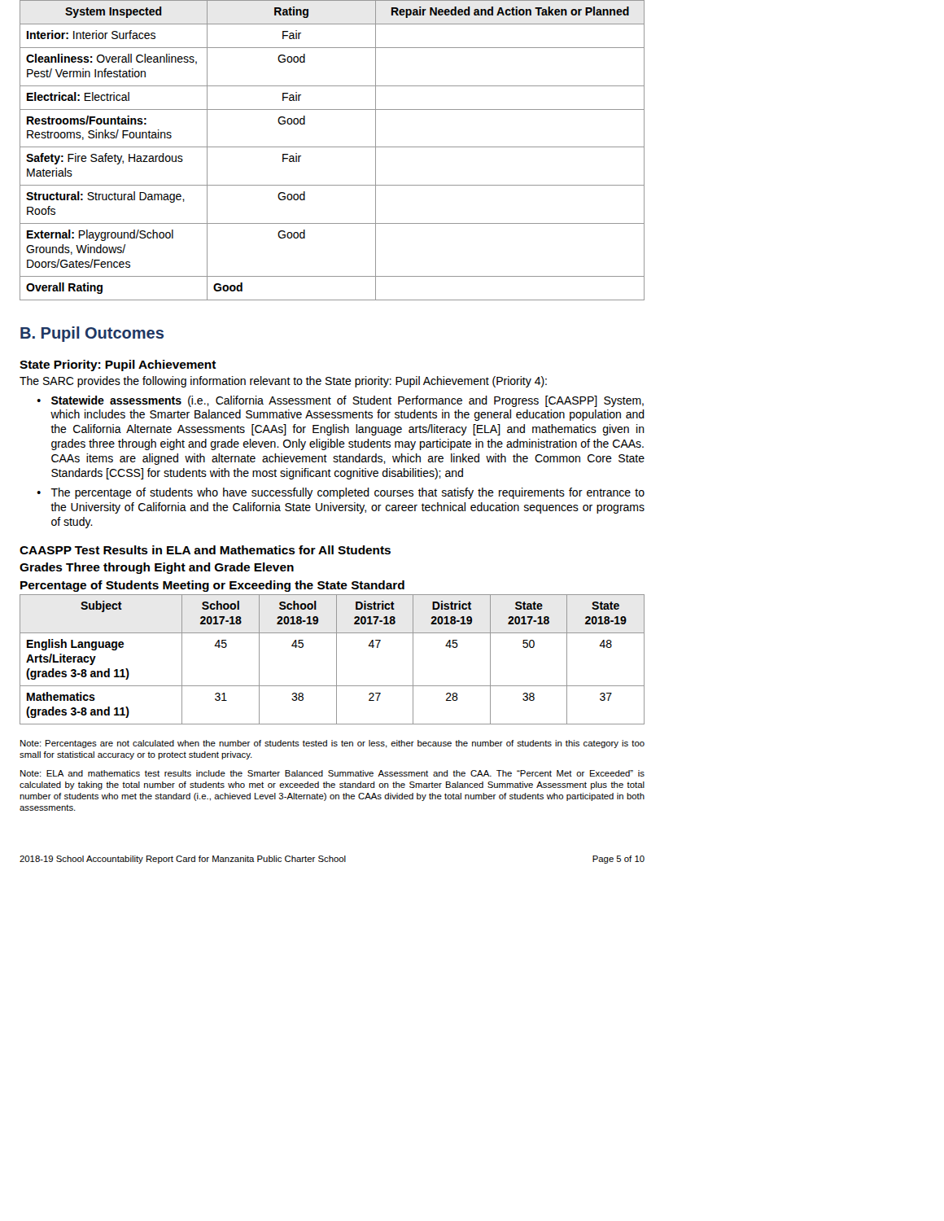| System Inspected | Rating | Repair Needed and Action Taken or Planned |
| --- | --- | --- |
| Interior: Interior Surfaces | Fair | |
| Cleanliness: Overall Cleanliness, Pest/ Vermin Infestation | Good | |
| Electrical: Electrical | Fair | |
| Restrooms/Fountains: Restrooms, Sinks/ Fountains | Good | |
| Safety: Fire Safety, Hazardous Materials | Fair | |
| Structural: Structural Damage, Roofs | Good | |
| External: Playground/School Grounds, Windows/ Doors/Gates/Fences | Good | |
| Overall Rating | Good | |
B. Pupil Outcomes
State Priority: Pupil Achievement
The SARC provides the following information relevant to the State priority: Pupil Achievement (Priority 4):
Statewide assessments (i.e., California Assessment of Student Performance and Progress [CAASPP] System, which includes the Smarter Balanced Summative Assessments for students in the general education population and the California Alternate Assessments [CAAs] for English language arts/literacy [ELA] and mathematics given in grades three through eight and grade eleven. Only eligible students may participate in the administration of the CAAs. CAAs items are aligned with alternate achievement standards, which are linked with the Common Core State Standards [CCSS] for students with the most significant cognitive disabilities); and
The percentage of students who have successfully completed courses that satisfy the requirements for entrance to the University of California and the California State University, or career technical education sequences or programs of study.
CAASPP Test Results in ELA and Mathematics for All Students
Grades Three through Eight and Grade Eleven
Percentage of Students Meeting or Exceeding the State Standard
| Subject | School 2017-18 | School 2018-19 | District 2017-18 | District 2018-19 | State 2017-18 | State 2018-19 |
| --- | --- | --- | --- | --- | --- | --- |
| English Language Arts/Literacy (grades 3-8 and 11) | 45 | 45 | 47 | 45 | 50 | 48 |
| Mathematics (grades 3-8 and 11) | 31 | 38 | 27 | 28 | 38 | 37 |
Note: Percentages are not calculated when the number of students tested is ten or less, either because the number of students in this category is too small for statistical accuracy or to protect student privacy.
Note: ELA and mathematics test results include the Smarter Balanced Summative Assessment and the CAA. The “Percent Met or Exceeded” is calculated by taking the total number of students who met or exceeded the standard on the Smarter Balanced Summative Assessment plus the total number of students who met the standard (i.e., achieved Level 3-Alternate) on the CAAs divided by the total number of students who participated in both assessments.
2018-19 School Accountability Report Card for Manzanita Public Charter School Page 5 of 10